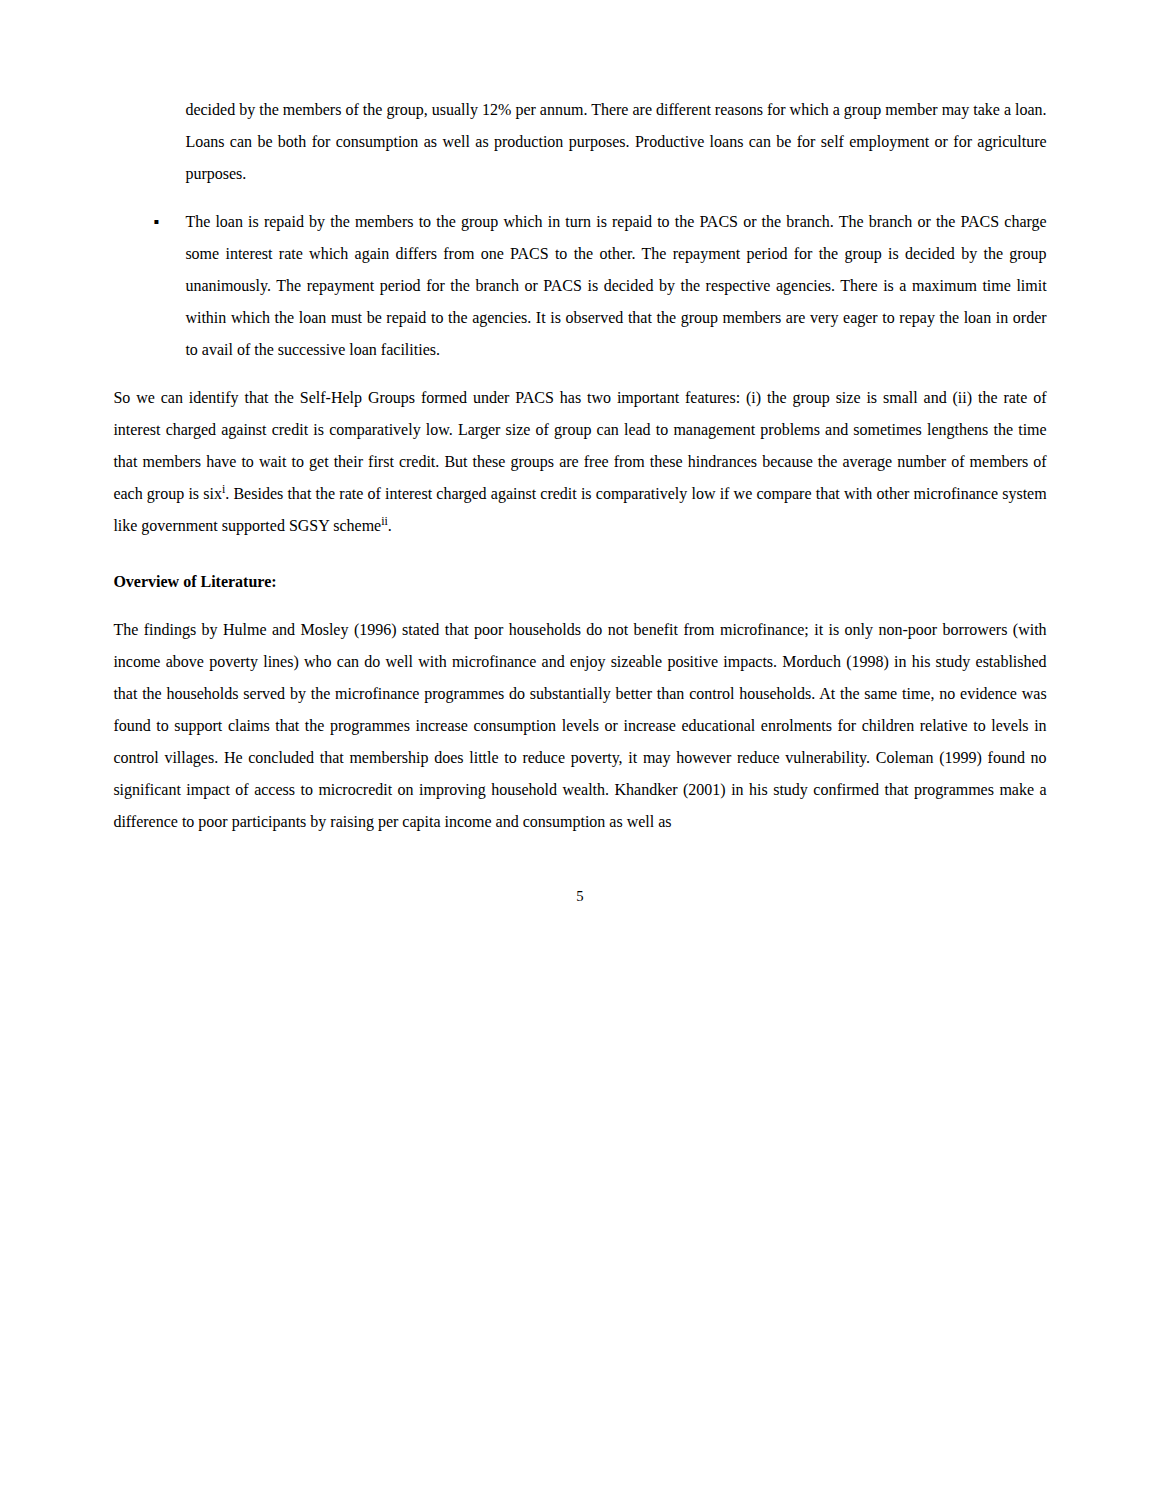decided by the members of the group, usually 12% per annum. There are different reasons for which a group member may take a loan. Loans can be both for consumption as well as production purposes. Productive loans can be for self employment or for agriculture purposes.
The loan is repaid by the members to the group which in turn is repaid to the PACS or the branch. The branch or the PACS charge some interest rate which again differs from one PACS to the other. The repayment period for the group is decided by the group unanimously. The repayment period for the branch or PACS is decided by the respective agencies. There is a maximum time limit within which the loan must be repaid to the agencies. It is observed that the group members are very eager to repay the loan in order to avail of the successive loan facilities.
So we can identify that the Self-Help Groups formed under PACS has two important features: (i) the group size is small and (ii) the rate of interest charged against credit is comparatively low. Larger size of group can lead to management problems and sometimes lengthens the time that members have to wait to get their first credit. But these groups are free from these hindrances because the average number of members of each group is sixi. Besides that the rate of interest charged against credit is comparatively low if we compare that with other microfinance system like government supported SGSY schemeii.
Overview of Literature:
The findings by Hulme and Mosley (1996) stated that poor households do not benefit from microfinance; it is only non-poor borrowers (with income above poverty lines) who can do well with microfinance and enjoy sizeable positive impacts. Morduch (1998) in his study established that the households served by the microfinance programmes do substantially better than control households. At the same time, no evidence was found to support claims that the programmes increase consumption levels or increase educational enrolments for children relative to levels in control villages. He concluded that membership does little to reduce poverty, it may however reduce vulnerability. Coleman (1999) found no significant impact of access to microcredit on improving household wealth. Khandker (2001) in his study confirmed that programmes make a difference to poor participants by raising per capita income and consumption as well as
5